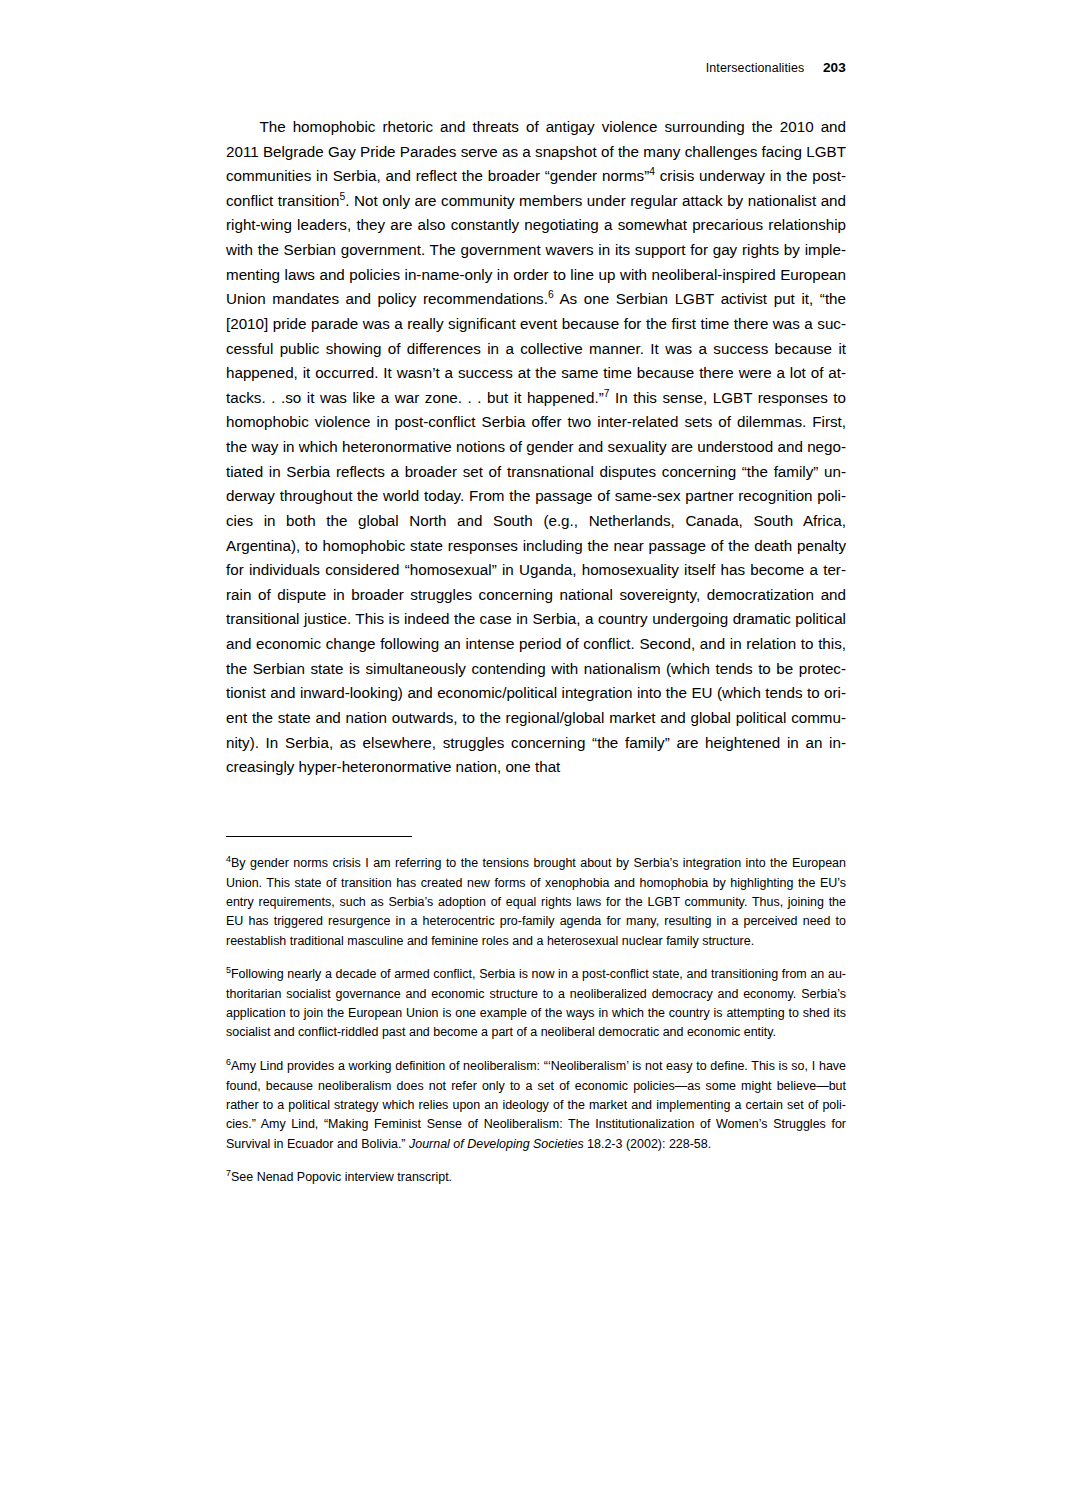Intersectionalities 203
The homophobic rhetoric and threats of antigay violence surrounding the 2010 and 2011 Belgrade Gay Pride Parades serve as a snapshot of the many challenges facing LGBT communities in Serbia, and reflect the broader “gender norms”4 crisis underway in the post-conflict transition5. Not only are community members under regular attack by nationalist and right-wing leaders, they are also constantly negotiating a somewhat precarious relationship with the Serbian government. The government wavers in its support for gay rights by implementing laws and policies in-name-only in order to line up with neoliberal-inspired European Union mandates and policy recommendations.6 As one Serbian LGBT activist put it, “the [2010] pride parade was a really significant event because for the first time there was a successful public showing of differences in a collective manner. It was a success because it happened, it occurred. It wasn’t a success at the same time because there were a lot of attacks. . .so it was like a war zone. . . but it happened.”7 In this sense, LGBT responses to homophobic violence in post-conflict Serbia offer two inter-related sets of dilemmas. First, the way in which heteronormative notions of gender and sexuality are understood and negotiated in Serbia reflects a broader set of transnational disputes concerning “the family” underway throughout the world today. From the passage of same-sex partner recognition policies in both the global North and South (e.g., Netherlands, Canada, South Africa, Argentina), to homophobic state responses including the near passage of the death penalty for individuals considered “homosexual” in Uganda, homosexuality itself has become a terrain of dispute in broader struggles concerning national sovereignty, democratization and transitional justice. This is indeed the case in Serbia, a country undergoing dramatic political and economic change following an intense period of conflict. Second, and in relation to this, the Serbian state is simultaneously contending with nationalism (which tends to be protectionist and inward-looking) and economic/political integration into the EU (which tends to orient the state and nation outwards, to the regional/global market and global political community). In Serbia, as elsewhere, struggles concerning “the family” are heightened in an increasingly hyper-heteronormative nation, one that
4By gender norms crisis I am referring to the tensions brought about by Serbia’s integration into the European Union. This state of transition has created new forms of xenophobia and homophobia by highlighting the EU’s entry requirements, such as Serbia’s adoption of equal rights laws for the LGBT community. Thus, joining the EU has triggered resurgence in a heterocentric pro-family agenda for many, resulting in a perceived need to reestablish traditional masculine and feminine roles and a heterosexual nuclear family structure.
5Following nearly a decade of armed conflict, Serbia is now in a post-conflict state, and transitioning from an authoritarian socialist governance and economic structure to a neoliberalized democracy and economy. Serbia’s application to join the European Union is one example of the ways in which the country is attempting to shed its socialist and conflict-riddled past and become a part of a neoliberal democratic and economic entity.
6Amy Lind provides a working definition of neoliberalism: “‘Neoliberalism’ is not easy to define. This is so, I have found, because neoliberalism does not refer only to a set of economic policies—as some might believe—but rather to a political strategy which relies upon an ideology of the market and implementing a certain set of policies.” Amy Lind, “Making Feminist Sense of Neoliberalism: The Institutionalization of Women’s Struggles for Survival in Ecuador and Bolivia.” Journal of Developing Societies 18.2-3 (2002): 228-58.
7See Nenad Popovic interview transcript.